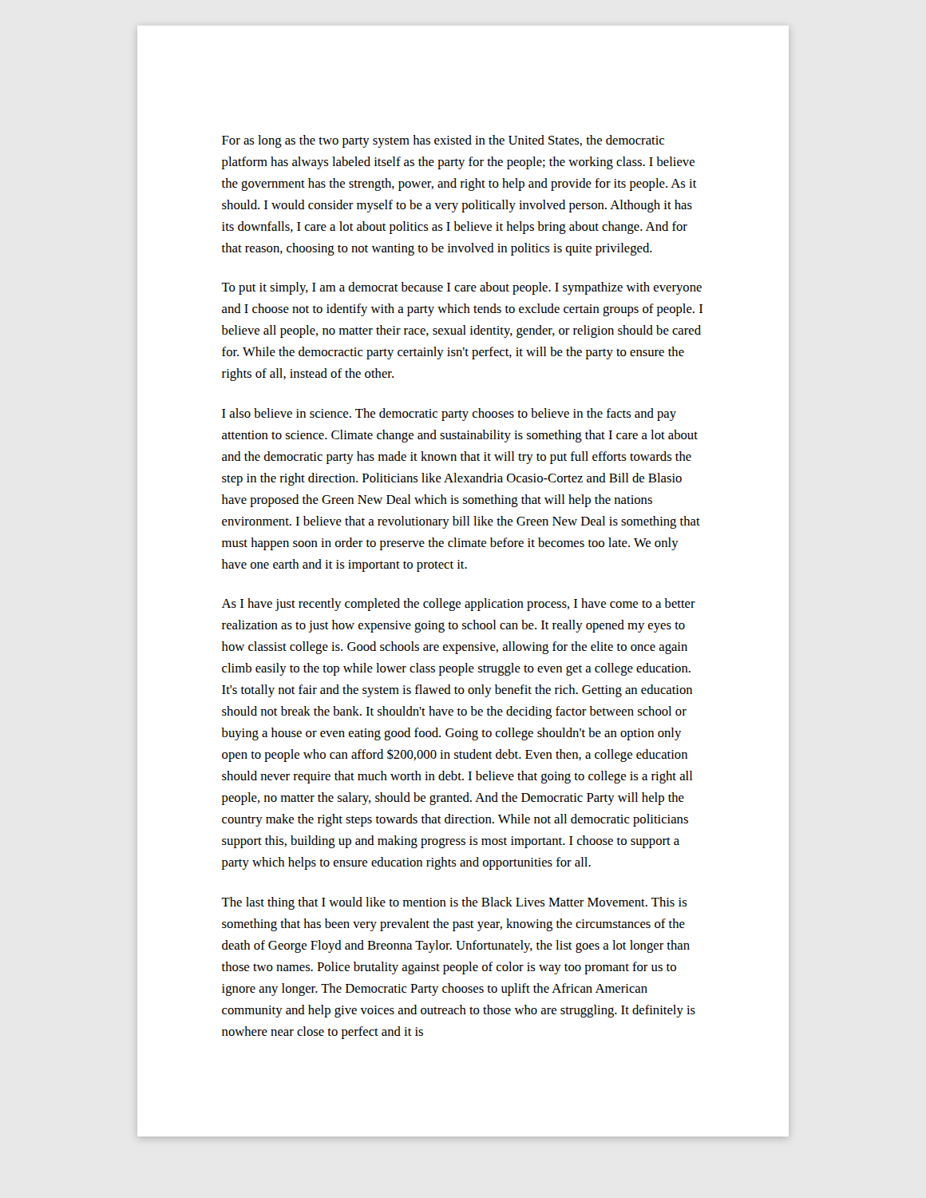For as long as the two party system has existed in the United States, the democratic platform has always labeled itself as the party for the people; the working class. I believe the government has the strength, power, and right to help and provide for its people. As it should. I would consider myself to be a very politically involved person. Although it has its downfalls, I care a lot about politics as I believe it helps bring about change. And for that reason, choosing to not wanting to be involved in politics is quite privileged.
To put it simply, I am a democrat because I care about people. I sympathize with everyone and I choose not to identify with a party which tends to exclude certain groups of people. I believe all people, no matter their race, sexual identity, gender, or religion should be cared for. While the democractic party certainly isn't perfect, it will be the party to ensure the rights of all, instead of the other.
I also believe in science. The democratic party chooses to believe in the facts and pay attention to science. Climate change and sustainability is something that I care a lot about and the democratic party has made it known that it will try to put full efforts towards the step in the right direction. Politicians like Alexandria Ocasio-Cortez and Bill de Blasio have proposed the Green New Deal which is something that will help the nations environment. I believe that a revolutionary bill like the Green New Deal is something that must happen soon in order to preserve the climate before it becomes too late. We only have one earth and it is important to protect it.
As I have just recently completed the college application process, I have come to a better realization as to just how expensive going to school can be. It really opened my eyes to how classist college is. Good schools are expensive, allowing for the elite to once again climb easily to the top while lower class people struggle to even get a college education. It's totally not fair and the system is flawed to only benefit the rich. Getting an education should not break the bank. It shouldn't have to be the deciding factor between school or buying a house or even eating good food. Going to college shouldn't be an option only open to people who can afford $200,000 in student debt. Even then, a college education should never require that much worth in debt. I believe that going to college is a right all people, no matter the salary, should be granted. And the Democratic Party will help the country make the right steps towards that direction. While not all democratic politicians support this, building up and making progress is most important. I choose to support a party which helps to ensure education rights and opportunities for all.
The last thing that I would like to mention is the Black Lives Matter Movement. This is something that has been very prevalent the past year, knowing the circumstances of the death of George Floyd and Breonna Taylor. Unfortunately, the list goes a lot longer than those two names. Police brutality against people of color is way too promant for us to ignore any longer. The Democratic Party chooses to uplift the African American community and help give voices and outreach to those who are struggling. It definitely is nowhere near close to perfect and it is